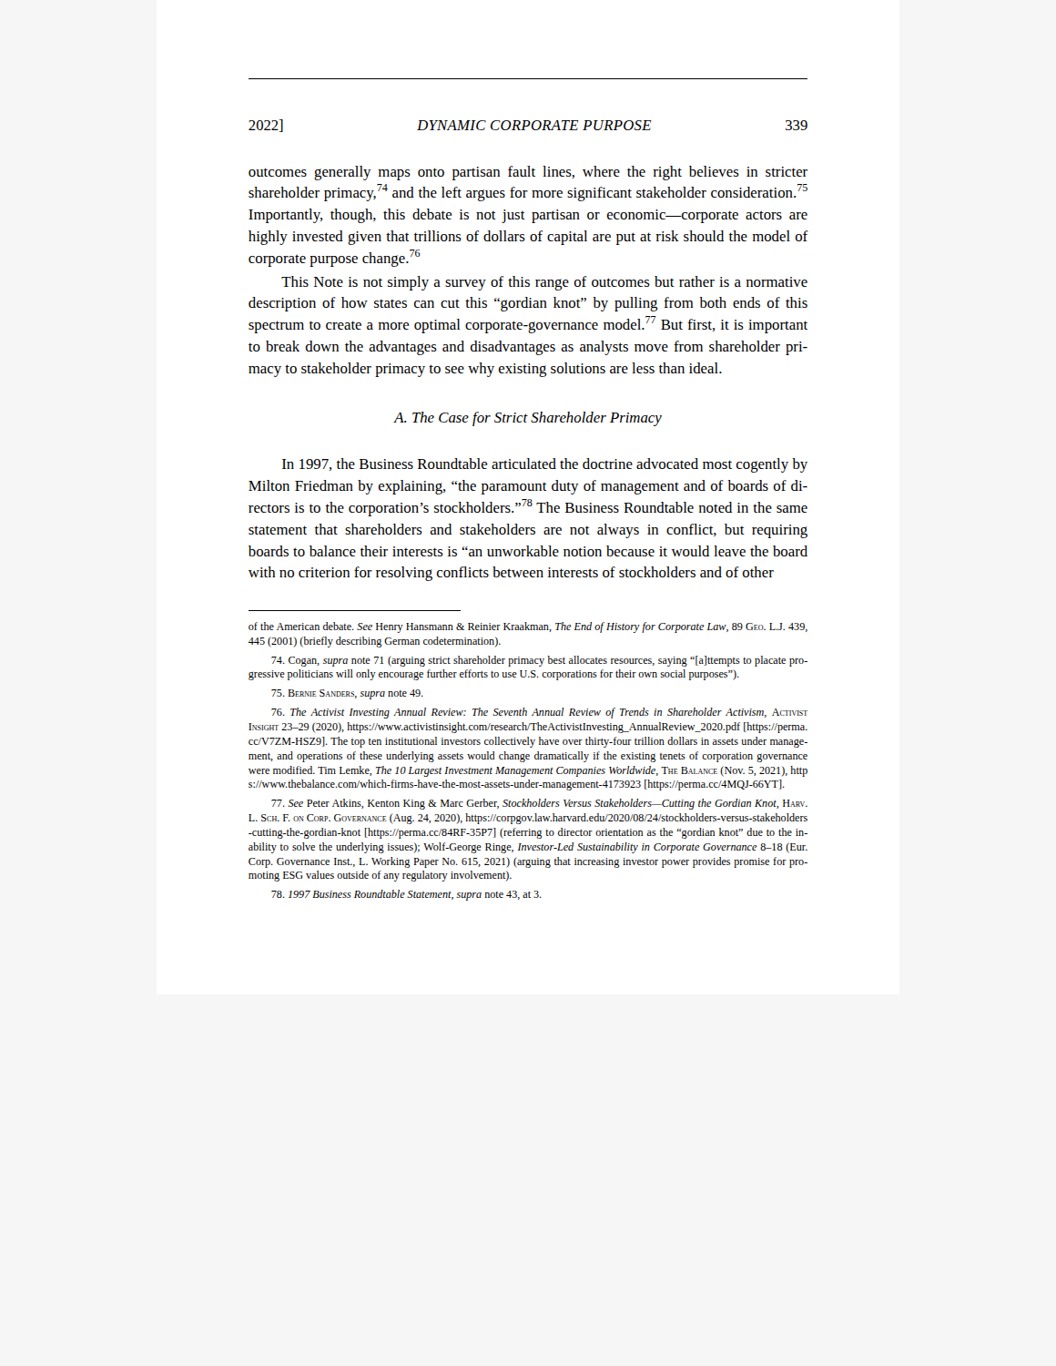2022] DYNAMIC CORPORATE PURPOSE 339
outcomes generally maps onto partisan fault lines, where the right believes in stricter shareholder primacy,74 and the left argues for more significant stakeholder consideration.75 Importantly, though, this debate is not just partisan or economic—corporate actors are highly invested given that trillions of dollars of capital are put at risk should the model of corporate purpose change.76
This Note is not simply a survey of this range of outcomes but rather is a normative description of how states can cut this “gordian knot” by pulling from both ends of this spectrum to create a more optimal corporate-governance model.77 But first, it is important to break down the advantages and disadvantages as analysts move from shareholder primacy to stakeholder primacy to see why existing solutions are less than ideal.
A. The Case for Strict Shareholder Primacy
In 1997, the Business Roundtable articulated the doctrine advocated most cogently by Milton Friedman by explaining, “the paramount duty of management and of boards of directors is to the corporation’s stockholders.”78 The Business Roundtable noted in the same statement that shareholders and stakeholders are not always in conflict, but requiring boards to balance their interests is “an unworkable notion because it would leave the board with no criterion for resolving conflicts between interests of stockholders and of other
of the American debate. See Henry Hansmann & Reinier Kraakman, The End of History for Corporate Law, 89 Geo. L.J. 439, 445 (2001) (briefly describing German codetermination).
74. Cogan, supra note 71 (arguing strict shareholder primacy best allocates resources, saying “[a]ttempts to placate progressive politicians will only encourage further efforts to use U.S. corporations for their own social purposes”).
75. Bernie Sanders, supra note 49.
76. The Activist Investing Annual Review: The Seventh Annual Review of Trends in Shareholder Activism, Activist Insight 23–29 (2020), https://www.activistinsight.com/research/TheActivistInvesting_AnnualReview_2020.pdf [https://perma.cc/V7ZM-HSZ9]. The top ten institutional investors collectively have over thirty-four trillion dollars in assets under management, and operations of these underlying assets would change dramatically if the existing tenets of corporation governance were modified. Tim Lemke, The 10 Largest Investment Management Companies Worldwide, The Balance (Nov. 5, 2021), https://www.thebalance.com/which-firms-have-the-most-assets-under-management-4173923 [https://perma.cc/4MQJ-66YT].
77. See Peter Atkins, Kenton King & Marc Gerber, Stockholders Versus Stakeholders—Cutting the Gordian Knot, Harv. L. Sch. F. on Corp. Governance (Aug. 24, 2020), https://corpgov.law.harvard.edu/2020/08/24/stockholders-versus-stakeholders-cutting-the-gordian-knot [https://perma.cc/84RF-35P7] (referring to director orientation as the “gordian knot” due to the inability to solve the underlying issues); Wolf-George Ringe, Investor-Led Sustainability in Corporate Governance 8–18 (Eur. Corp. Governance Inst., L. Working Paper No. 615, 2021) (arguing that increasing investor power provides promise for promoting ESG values outside of any regulatory involvement).
78. 1997 Business Roundtable Statement, supra note 43, at 3.